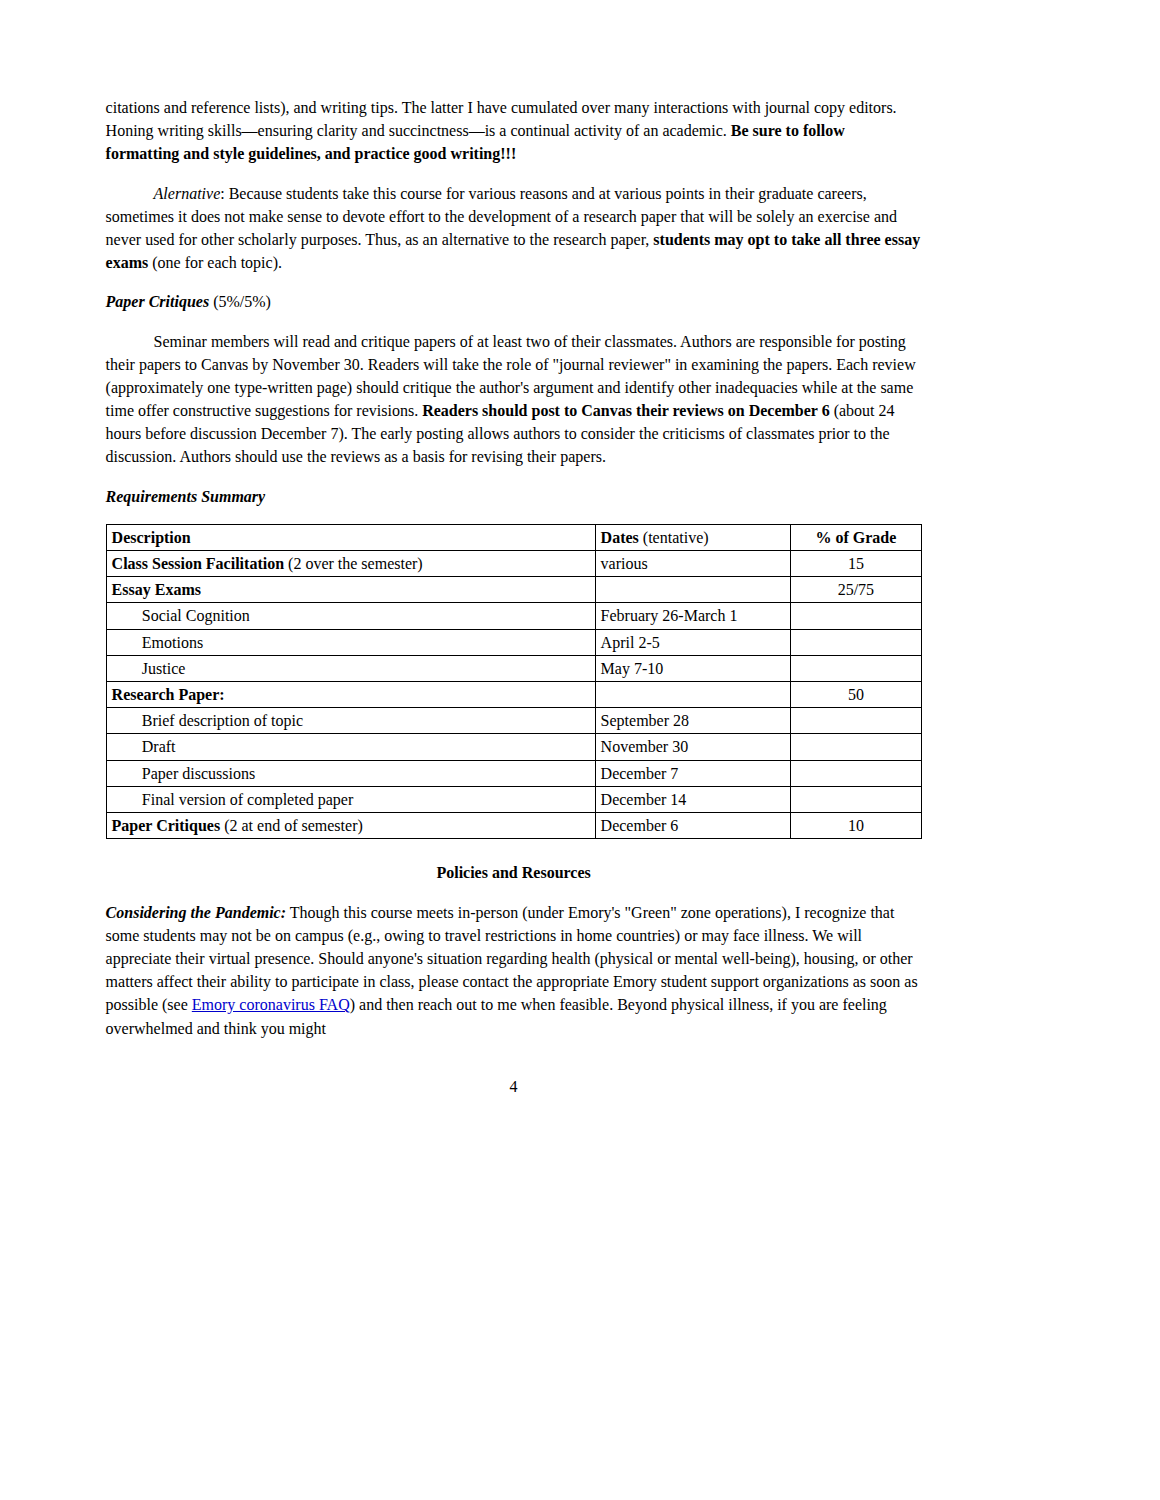citations and reference lists), and writing tips. The latter I have cumulated over many interactions with journal copy editors. Honing writing skills—ensuring clarity and succinctness—is a continual activity of an academic. Be sure to follow formatting and style guidelines, and practice good writing!!!
Alernative: Because students take this course for various reasons and at various points in their graduate careers, sometimes it does not make sense to devote effort to the development of a research paper that will be solely an exercise and never used for other scholarly purposes. Thus, as an alternative to the research paper, students may opt to take all three essay exams (one for each topic).
Paper Critiques (5%/5%)
Seminar members will read and critique papers of at least two of their classmates. Authors are responsible for posting their papers to Canvas by November 30. Readers will take the role of "journal reviewer" in examining the papers. Each review (approximately one type-written page) should critique the author's argument and identify other inadequacies while at the same time offer constructive suggestions for revisions. Readers should post to Canvas their reviews on December 6 (about 24 hours before discussion December 7). The early posting allows authors to consider the criticisms of classmates prior to the discussion. Authors should use the reviews as a basis for revising their papers.
Requirements Summary
| Description | Dates (tentative) | % of Grade |
| --- | --- | --- |
| Class Session Facilitation (2 over the semester) | various | 15 |
| Essay Exams | | 25/75 |
| Social Cognition | February 26-March 1 | |
| Emotions | April 2-5 | |
| Justice | May 7-10 | |
| Research Paper: | | 50 |
| Brief description of topic | September 28 | |
| Draft | November 30 | |
| Paper discussions | December 7 | |
| Final version of completed paper | December 14 | |
| Paper Critiques (2 at end of semester) | December 6 | 10 |
Policies and Resources
Considering the Pandemic: Though this course meets in-person (under Emory's "Green" zone operations), I recognize that some students may not be on campus (e.g., owing to travel restrictions in home countries) or may face illness. We will appreciate their virtual presence. Should anyone's situation regarding health (physical or mental well-being), housing, or other matters affect their ability to participate in class, please contact the appropriate Emory student support organizations as soon as possible (see Emory coronavirus FAQ) and then reach out to me when feasible. Beyond physical illness, if you are feeling overwhelmed and think you might
4